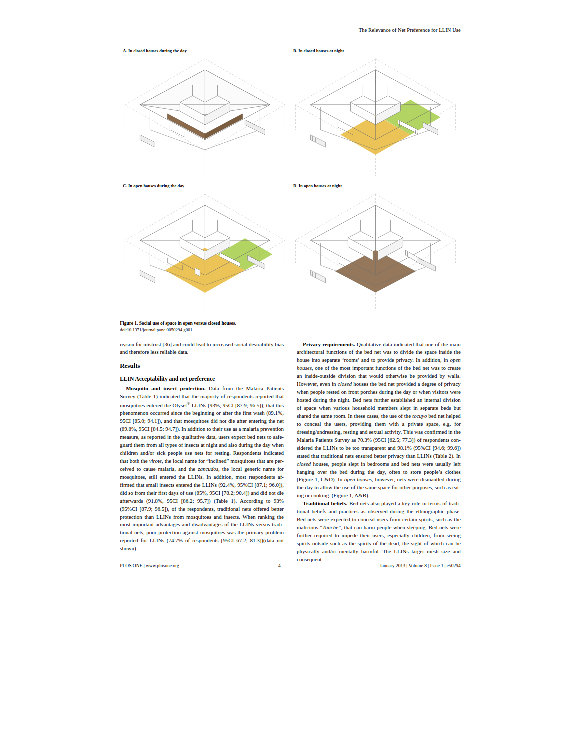The Relevance of Net Preference for LLIN Use
| A. In closed houses during the day | B. In closed houses at night |
| C. In open houses during the day | D. In open houses at night |
Figure 1. Social use of space in open versus closed houses.
doi:10.1371/journal.pone.0050294.g001
reason for mistrust [36] and could lead to increased social desirability bias and therefore less reliable data.
Results
LLIN Acceptability and net preference
Mosquito and insect protection. Data from the Malaria Patients Survey (Table 1) indicated that the majority of respondents reported that mosquitoes entered the Olyset® LLINs (93%, 95CI [87.9; 96.5]), that this phenomenon occurred since the beginning or after the first wash (89.1%, 95CI [85.0; 94.1]), and that mosquitoes did not die after entering the net (89.8%, 95CI [84.5; 94.7]). In addition to their use as a malaria prevention measure, as reported in the qualitative data, users expect bed nets to safeguard them from all types of insects at night and also during the day when children and/or sick people use nets for resting. Respondents indicated that both the virote, the local name for “inclined” mosquitoes that are perceived to cause malaria, and the zancudos, the local generic name for mosquitoes, still entered the LLINs. In addition, most respondents affirmed that small insects entered the LLINs (92.4%, 95%CI [87.1; 96.0]), did so from their first days of use (85%, 95CI [78.2; 90.4]) and did not die afterwards (91.8%, 95CI [86.2; 95.7]) (Table 1). According to 93% (95%CI [87.9; 96.5]), of the respondents, traditional nets offered better protection than LLINs from mosquitoes and insects. When ranking the most important advantages and disadvantages of the LLINs versus traditional nets, poor protection against mosquitoes was the primary problem reported for LLINs (74.7% of respondents [95CI 67.2; 81.3])(data not shown).
Privacy requirements. Qualitative data indicated that one of the main architectural functions of the bed net was to divide the space inside the house into separate ‘rooms’ and to provide privacy. In addition, in open houses, one of the most important functions of the bed net was to create an inside-outside division that would otherwise be provided by walls. However, even in closed houses the bed net provided a degree of privacy when people rested on front porches during the day or when visitors were hosted during the night. Bed nets further established an internal division of space when various household members slept in separate beds but shared the same room. In these cases, the use of the tocuyo bed net helped to conceal the users, providing them with a private space, e.g. for dressing/undressing, resting and sexual activity. This was confirmed in the Malaria Patients Survey as 70.3% (95CI [62.5; 77.3]) of respondents considered the LLINs to be too transparent and 98.1% (95%CI [94.6; 99.6]) stated that traditional nets ensured better privacy than LLINs (Table 2). In closed houses, people slept in bedrooms and bed nets were usually left hanging over the bed during the day, often to store people’s clothes (Figure 1, C&D). In open houses, however, nets were dismantled during the day to allow the use of the same space for other purposes, such as eating or cooking. (Figure 1, A&B).
Traditional beliefs. Bed nets also played a key role in terms of traditional beliefs and practices as observed during the ethnographic phase. Bed nets were expected to conceal users from certain spirits, such as the malicious “Tunche”, that can harm people when sleeping. Bed nets were further required to impede their users, especially children, from seeing spirits outside such as the spirits of the dead, the sight of which can be physically and/or mentally harmful. The LLINs larger mesh size and consequent
PLOS ONE | www.plosone.org
4
January 2013 | Volume 8 | Issue 1 | e50294